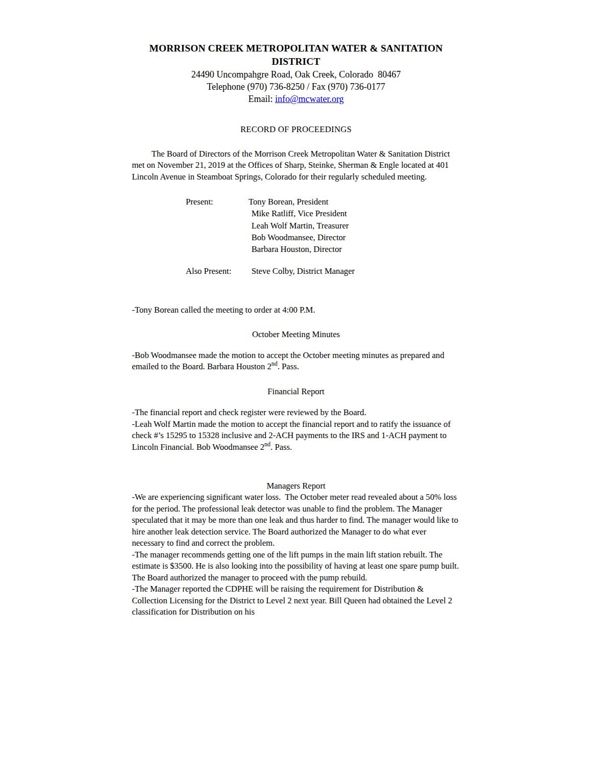MORRISON CREEK METROPOLITAN WATER & SANITATION DISTRICT
24490 Uncompahgre Road, Oak Creek, Colorado 80467
Telephone (970) 736-8250 / Fax (970) 736-0177
Email: info@mcwater.org
RECORD OF PROCEEDINGS
The Board of Directors of the Morrison Creek Metropolitan Water & Sanitation District met on November 21, 2019 at the Offices of Sharp, Steinke, Sherman & Engle located at 401 Lincoln Avenue in Steamboat Springs, Colorado for their regularly scheduled meeting.
| Present: | Tony Borean, President |
| | Mike Ratliff, Vice President |
| | Leah Wolf Martin, Treasurer |
| | Bob Woodmansee, Director |
| | Barbara Houston, Director |
| Also Present: | Steve Colby, District Manager |
-Tony Borean called the meeting to order at 4:00 P.M.
October Meeting Minutes
-Bob Woodmansee made the motion to accept the October meeting minutes as prepared and emailed to the Board. Barbara Houston 2nd. Pass.
Financial Report
-The financial report and check register were reviewed by the Board.
-Leah Wolf Martin made the motion to accept the financial report and to ratify the issuance of check #’s 15295 to 15328 inclusive and 2-ACH payments to the IRS and 1-ACH payment to Lincoln Financial. Bob Woodmansee 2nd. Pass.
Managers Report
-We are experiencing significant water loss. The October meter read revealed about a 50% loss for the period. The professional leak detector was unable to find the problem. The Manager speculated that it may be more than one leak and thus harder to find. The manager would like to hire another leak detection service. The Board authorized the Manager to do what ever necessary to find and correct the problem.
-The manager recommends getting one of the lift pumps in the main lift station rebuilt. The estimate is $3500. He is also looking into the possibility of having at least one spare pump built. The Board authorized the manager to proceed with the pump rebuild.
-The Manager reported the CDPHE will be raising the requirement for Distribution & Collection Licensing for the District to Level 2 next year. Bill Queen had obtained the Level 2 classification for Distribution on his